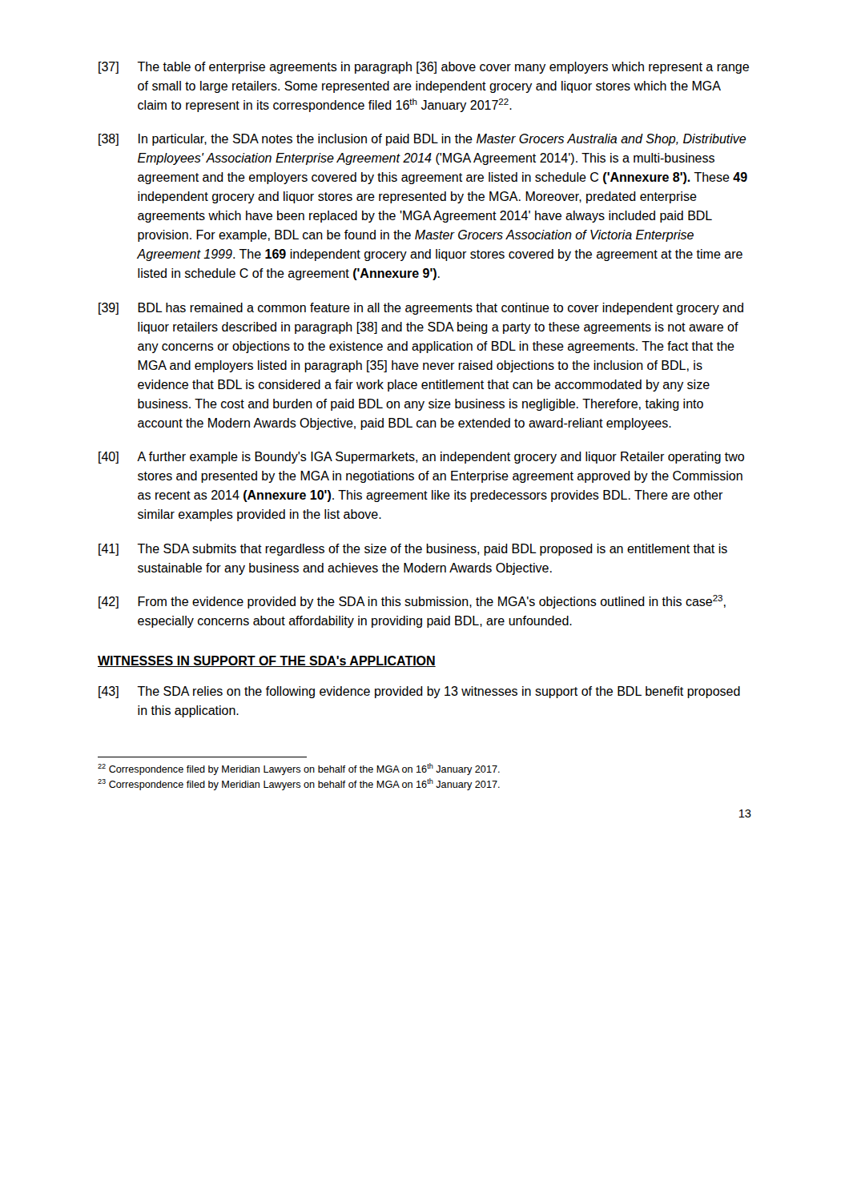[37] The table of enterprise agreements in paragraph [36] above cover many employers which represent a range of small to large retailers. Some represented are independent grocery and liquor stores which the MGA claim to represent in its correspondence filed 16th January 201722.
[38] In particular, the SDA notes the inclusion of paid BDL in the Master Grocers Australia and Shop, Distributive Employees' Association Enterprise Agreement 2014 ('MGA Agreement 2014'). This is a multi-business agreement and the employers covered by this agreement are listed in schedule C ('Annexure 8'). These 49 independent grocery and liquor stores are represented by the MGA. Moreover, predated enterprise agreements which have been replaced by the 'MGA Agreement 2014' have always included paid BDL provision. For example, BDL can be found in the Master Grocers Association of Victoria Enterprise Agreement 1999. The 169 independent grocery and liquor stores covered by the agreement at the time are listed in schedule C of the agreement ('Annexure 9').
[39] BDL has remained a common feature in all the agreements that continue to cover independent grocery and liquor retailers described in paragraph [38] and the SDA being a party to these agreements is not aware of any concerns or objections to the existence and application of BDL in these agreements. The fact that the MGA and employers listed in paragraph [35] have never raised objections to the inclusion of BDL, is evidence that BDL is considered a fair work place entitlement that can be accommodated by any size business. The cost and burden of paid BDL on any size business is negligible. Therefore, taking into account the Modern Awards Objective, paid BDL can be extended to award-reliant employees.
[40] A further example is Boundy's IGA Supermarkets, an independent grocery and liquor Retailer operating two stores and presented by the MGA in negotiations of an Enterprise agreement approved by the Commission as recent as 2014 (Annexure 10'). This agreement like its predecessors provides BDL. There are other similar examples provided in the list above.
[41] The SDA submits that regardless of the size of the business, paid BDL proposed is an entitlement that is sustainable for any business and achieves the Modern Awards Objective.
[42] From the evidence provided by the SDA in this submission, the MGA's objections outlined in this case23, especially concerns about affordability in providing paid BDL, are unfounded.
WITNESSES IN SUPPORT OF THE SDA's APPLICATION
[43] The SDA relies on the following evidence provided by 13 witnesses in support of the BDL benefit proposed in this application.
22 Correspondence filed by Meridian Lawyers on behalf of the MGA on 16th January 2017.
23 Correspondence filed by Meridian Lawyers on behalf of the MGA on 16th January 2017.
13